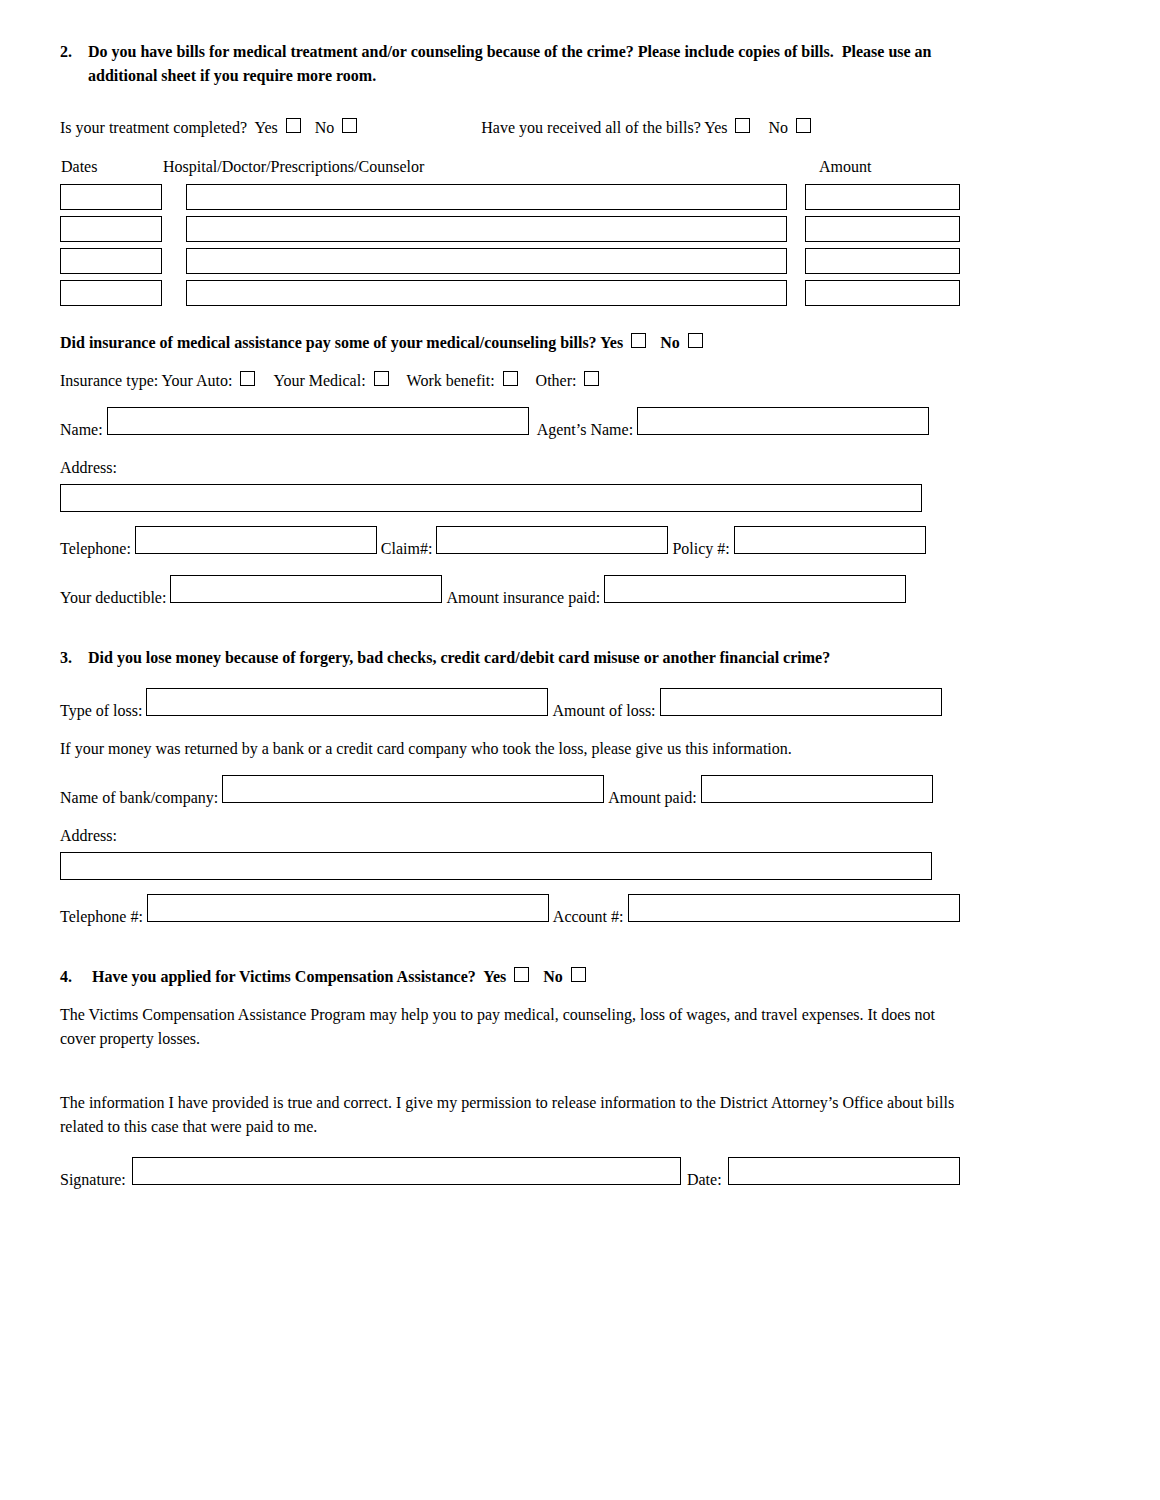2. Do you have bills for medical treatment and/or counseling because of the crime? Please include copies of bills. Please use an additional sheet if you require more room.
Is your treatment completed? Yes No Have you received all of the bills? Yes No
| Dates | Hospital/Doctor/Prescriptions/Counselor | Amount |
| --- | --- | --- |
Did insurance of medical assistance pay some of your medical/counseling bills? Yes No
Insurance type: Your Auto: Your Medical: Work benefit: Other:
Name: Agent’s Name:
Address:
Telephone: Claim#: Policy #:
Your deductible: Amount insurance paid:
3. Did you lose money because of forgery, bad checks, credit card/debit card misuse or another financial crime?
Type of loss: Amount of loss:
If your money was returned by a bank or a credit card company who took the loss, please give us this information.
Name of bank/company: Amount paid:
Address:
Telephone #: Account #:
4. Have you applied for Victims Compensation Assistance? Yes No
The Victims Compensation Assistance Program may help you to pay medical, counseling, loss of wages, and travel expenses. It does not cover property losses.
The information I have provided is true and correct. I give my permission to release information to the District Attorney’s Office about bills related to this case that were paid to me.
Signature: Date: